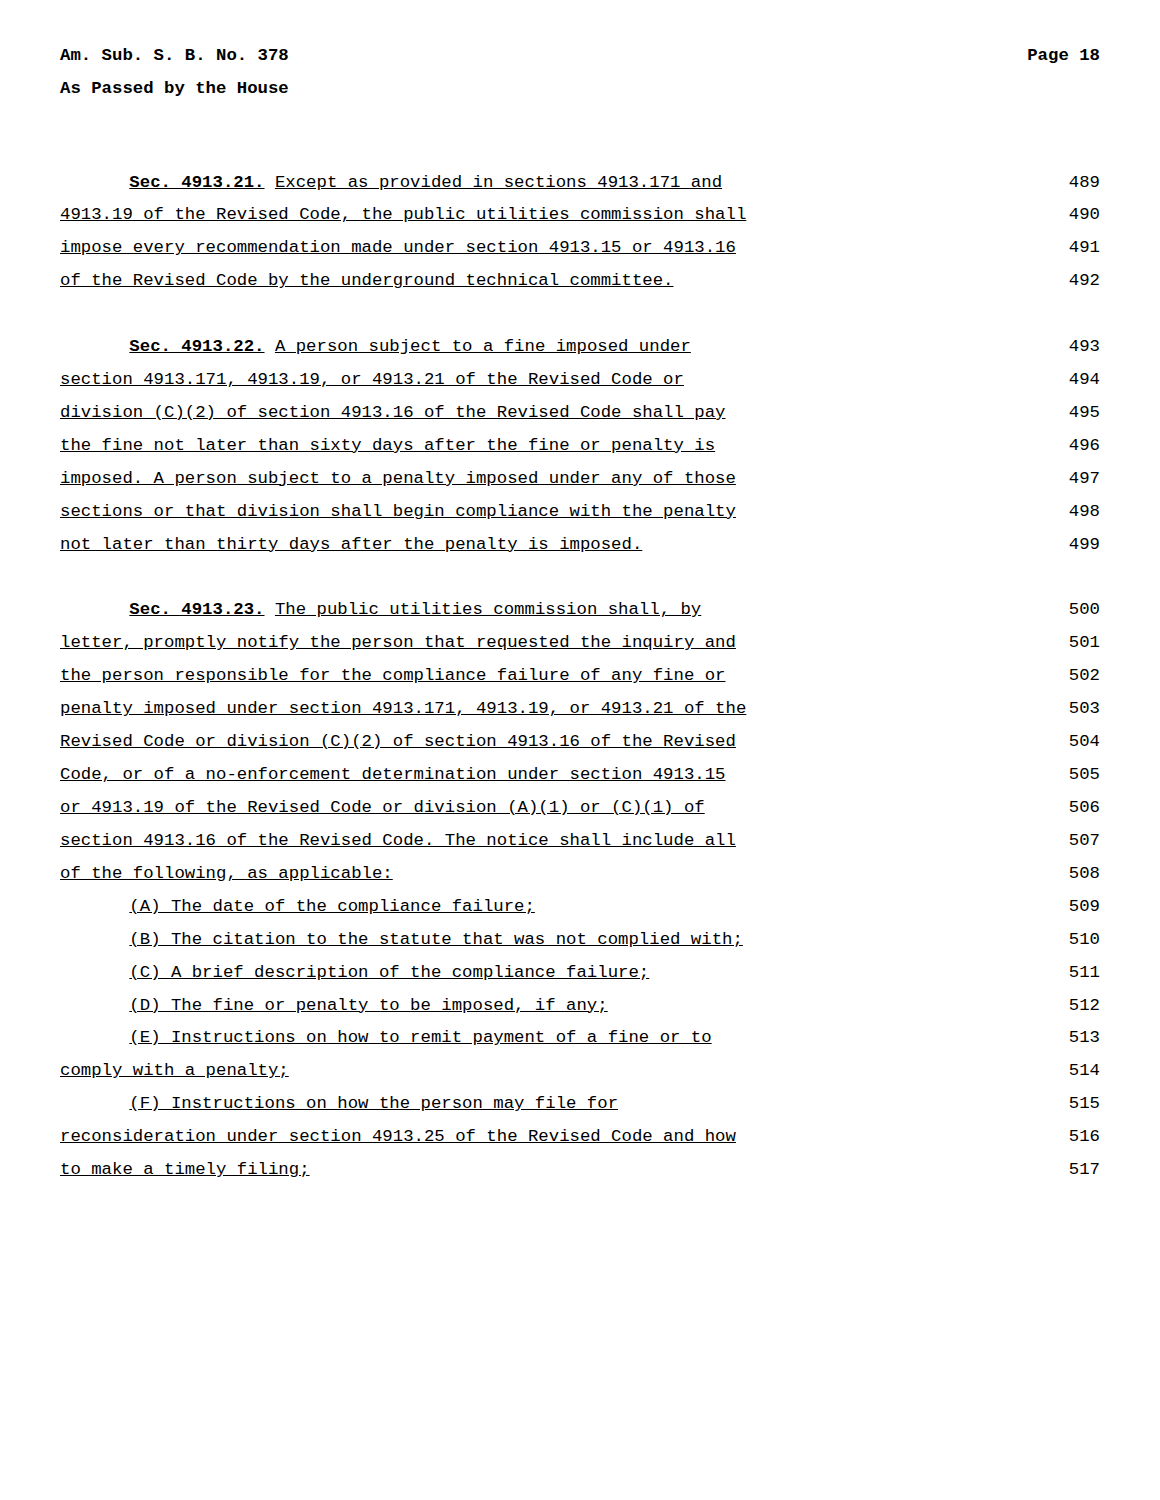Am. Sub. S. B. No. 378 As Passed by the House
Page 18
Sec. 4913.21. Except as provided in sections 4913.171 and
489
4913.19 of the Revised Code, the public utilities commission shall
490
impose every recommendation made under section 4913.15 or 4913.16
491
of the Revised Code by the underground technical committee.
492
Sec. 4913.22. A person subject to a fine imposed under
493
section 4913.171, 4913.19, or 4913.21 of the Revised Code or
494
division (C)(2) of section 4913.16 of the Revised Code shall pay
495
the fine not later than sixty days after the fine or penalty is
496
imposed. A person subject to a penalty imposed under any of those
497
sections or that division shall begin compliance with the penalty
498
not later than thirty days after the penalty is imposed.
499
Sec. 4913.23. The public utilities commission shall, by
500
letter, promptly notify the person that requested the inquiry and
501
the person responsible for the compliance failure of any fine or
502
penalty imposed under section 4913.171, 4913.19, or 4913.21 of the
503
Revised Code or division (C)(2) of section 4913.16 of the Revised
504
Code, or of a no-enforcement determination under section 4913.15
505
or 4913.19 of the Revised Code or division (A)(1) or (C)(1) of
506
section 4913.16 of the Revised Code. The notice shall include all
507
of the following, as applicable:
508
(A) The date of the compliance failure;
509
(B) The citation to the statute that was not complied with;
510
(C) A brief description of the compliance failure;
511
(D) The fine or penalty to be imposed, if any;
512
(E) Instructions on how to remit payment of a fine or to
513
comply with a penalty;
514
(F) Instructions on how the person may file for
515
reconsideration under section 4913.25 of the Revised Code and how
516
to make a timely filing;
517